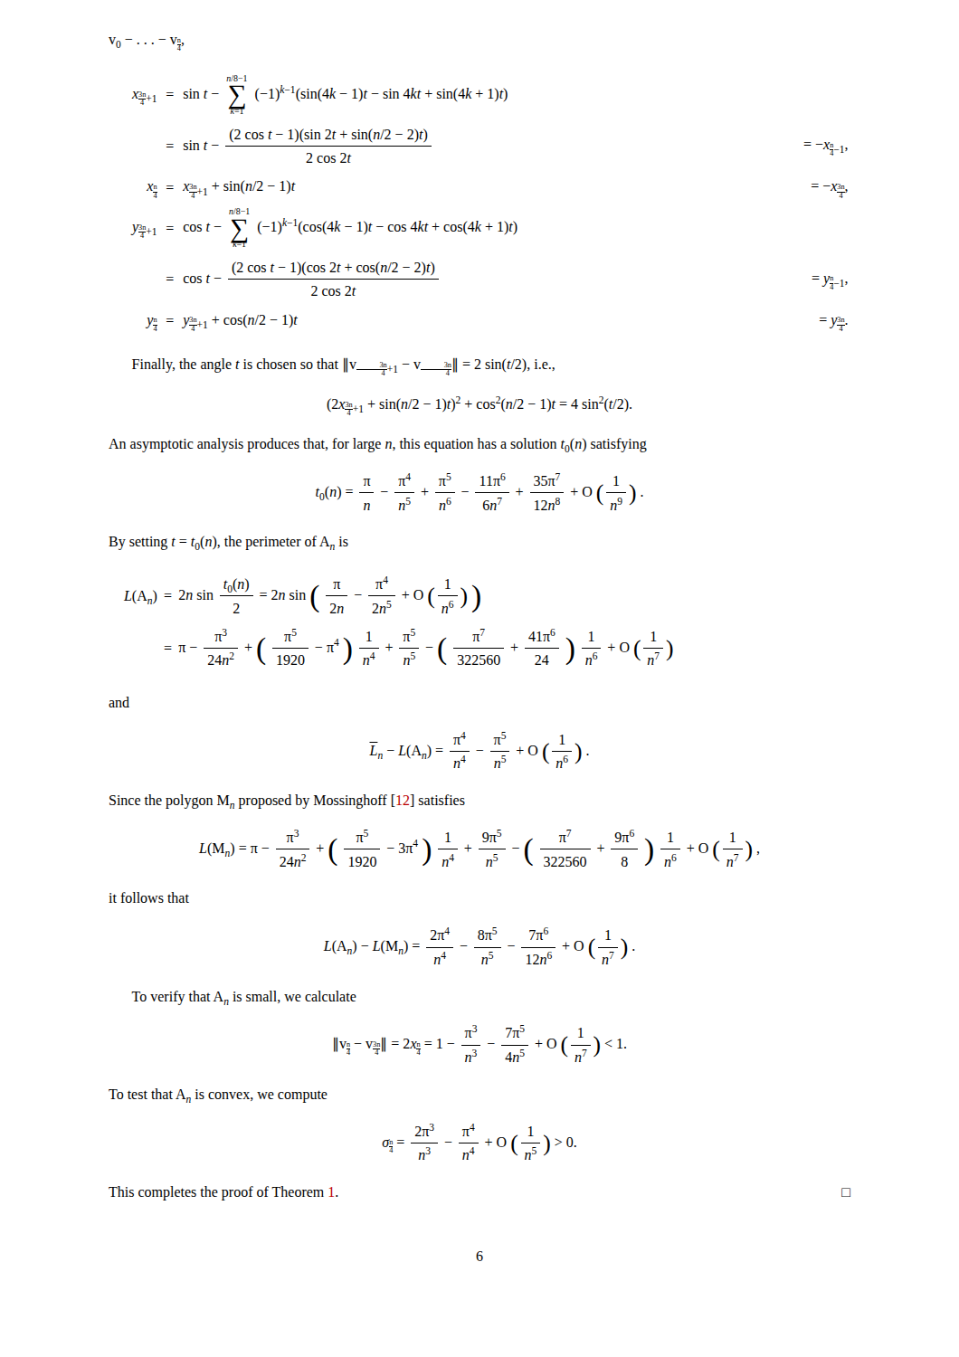v0 − . . . − vn 4,
| x 3n 4 +1 | = | sin t − n /8−1 ∑ k =1 (−1) k −1 (sin(4 k − 1) t − sin 4 kt + sin(4 k + 1) t ) | |
| | = | sin t − (2 cos t − 1)(sin 2 t + sin( n /2 − 2) t ) 2 cos 2 t | = − x n 4 −1 , |
| x n 4 | = | x 3n 4 +1 + sin( n /2 − 1) t | = − x 3n 4 , |
| y 3n 4 +1 | = | cos t − n /8−1 ∑ k =1 (−1) k −1 (cos(4 k − 1) t − cos 4 kt + cos(4 k + 1) t ) | |
| | = | cos t − (2 cos t − 1)(cos 2 t + cos( n /2 − 2) t ) 2 cos 2 t | = y n 4 −1 , |
| y n 4 | = | y 3n 4 +1 + cos( n /2 − 1) t | = y 3n 4 . |
Finally, the angle t is chosen so that ∥v3n 4+1 − v3n 4∥ = 2 sin(t/2), i.e.,
(2x3n 4+1 + sin(n/2 − 1)t)2 + cos2(n/2 − 1)t = 4 sin2(t/2).
An asymptotic analysis produces that, for large n, this equation has a solution t0(n) satisfying
t0(n) = πn − π4 n5 + π5 n6 − 11π66n7 + 35π712n8 + O (1 n9) .
By setting t = t0(n), the perimeter of An is
| L ( A n ) | = | 2 n sin t 0 ( n ) 2 = 2 n sin ( π 2 n − π 4 2 n 5 + O ( 1 n 6 ) ) |
| | = | π − π 3 24 n 2 + ( π 5 1920 − π 4 ) 1 n 4 + π 5 n 5 − ( π 7 322560 + 41π 6 24 ) 1 n 6 + O ( 1 n 7 ) |
and
Ln − L(An) = π4 n4 − π5 n5 + O (1 n6) .
Since the polygon Mn proposed by Mossinghoff [12] satisfies
L(Mn) = π − π324n2 + ( π51920 − 3π4 ) 1 n4 + 9π5 n5 − ( π7322560 + 9π68 ) 1 n6 + O (1 n7) ,
it follows that
L(An) − L(Mn) = 2π4 n4 − 8π5 n5 − 7π612n6 + O (1 n7) .
To verify that An is small, we calculate
∥vn 4 − v3n 4∥ = 2xn 4 = 1 − π3 n3 − 7π54n5 + O (1 n7) < 1.
To test that An is convex, we compute
σn 4 = 2π3 n3 − π4 n4 + O (1 n5) > 0.
This completes the proof of Theorem 1. □
6